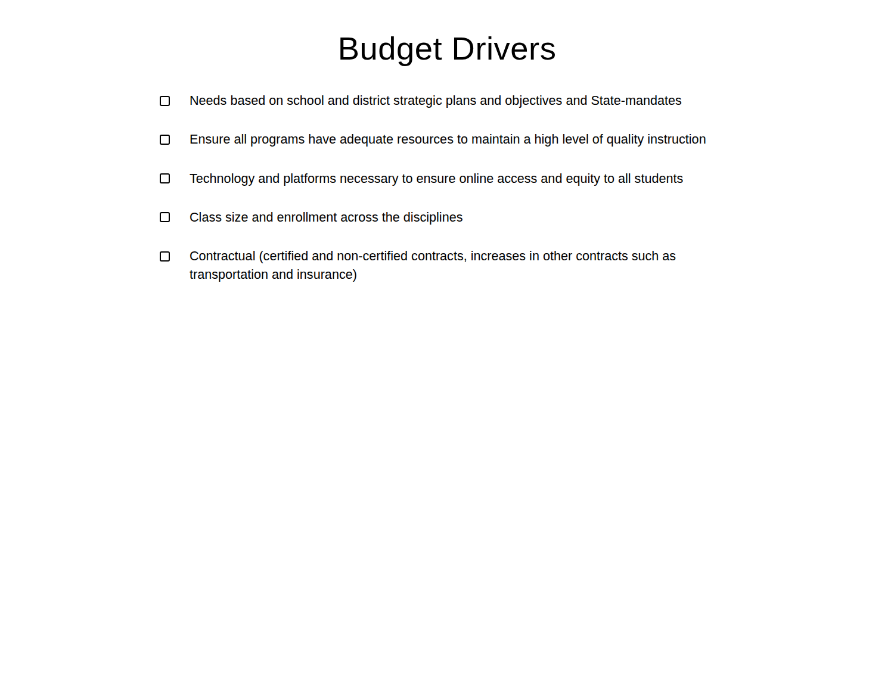Budget Drivers
Needs based on school and district strategic plans and objectives and State-mandates
Ensure all programs have adequate resources to maintain a high level of quality instruction
Technology and platforms necessary to ensure online access and equity to all students
Class size and enrollment across the disciplines
Contractual (certified and non-certified contracts, increases in other contracts such as transportation and insurance)